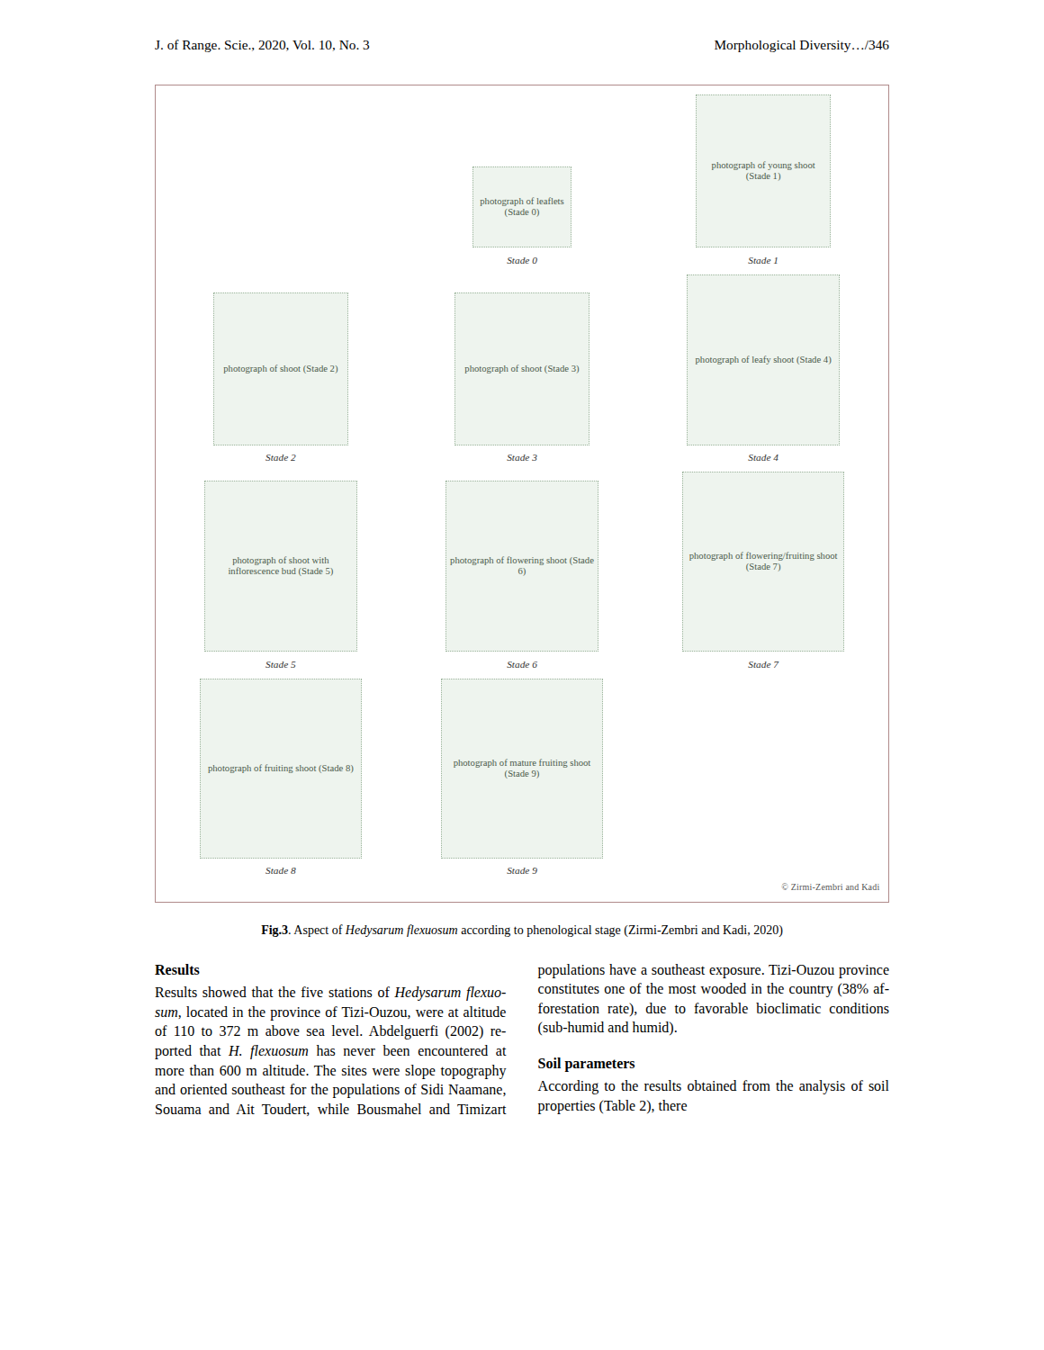J. of Range. Scie., 2020, Vol. 10, No. 3 Morphological Diversity…/346
photograph of leaflets (Stade 0) Stade 0
photograph of young shoot (Stade 1) Stade 1
photograph of shoot (Stade 2) Stade 2
photograph of shoot (Stade 3) Stade 3
photograph of leafy shoot (Stade 4) Stade 4
photograph of shoot with inflorescence bud (Stade 5) Stade 5
photograph of flowering shoot (Stade 6) Stade 6
photograph of flowering/fruiting shoot (Stade 7) Stade 7
photograph of fruiting shoot (Stade 8) Stade 8
photograph of mature fruiting shoot (Stade 9) Stade 9
© Zirmi-Zembri and Kadi
Fig.3. Aspect of Hedysarum flexuosum according to phenological stage (Zirmi-Zembri and Kadi, 2020)
Results
Results showed that the five stations of Hedysarum flexuosum, located in the province of Tizi-Ouzou, were at altitude of 110 to 372 m above sea level. Abdelguerfi (2002) reported that H. flexuosum has never been encountered at more than 600 m altitude. The sites were slope topography and oriented southeast for the populations of Sidi Naamane, Souama and Ait Toudert, while Bousmahel and Timizart populations have a southeast exposure. Tizi-Ouzou province constitutes one of the most wooded in the country (38% afforestation rate), due to favorable bioclimatic conditions (sub-humid and humid).
Soil parameters
According to the results obtained from the analysis of soil properties (Table 2), there